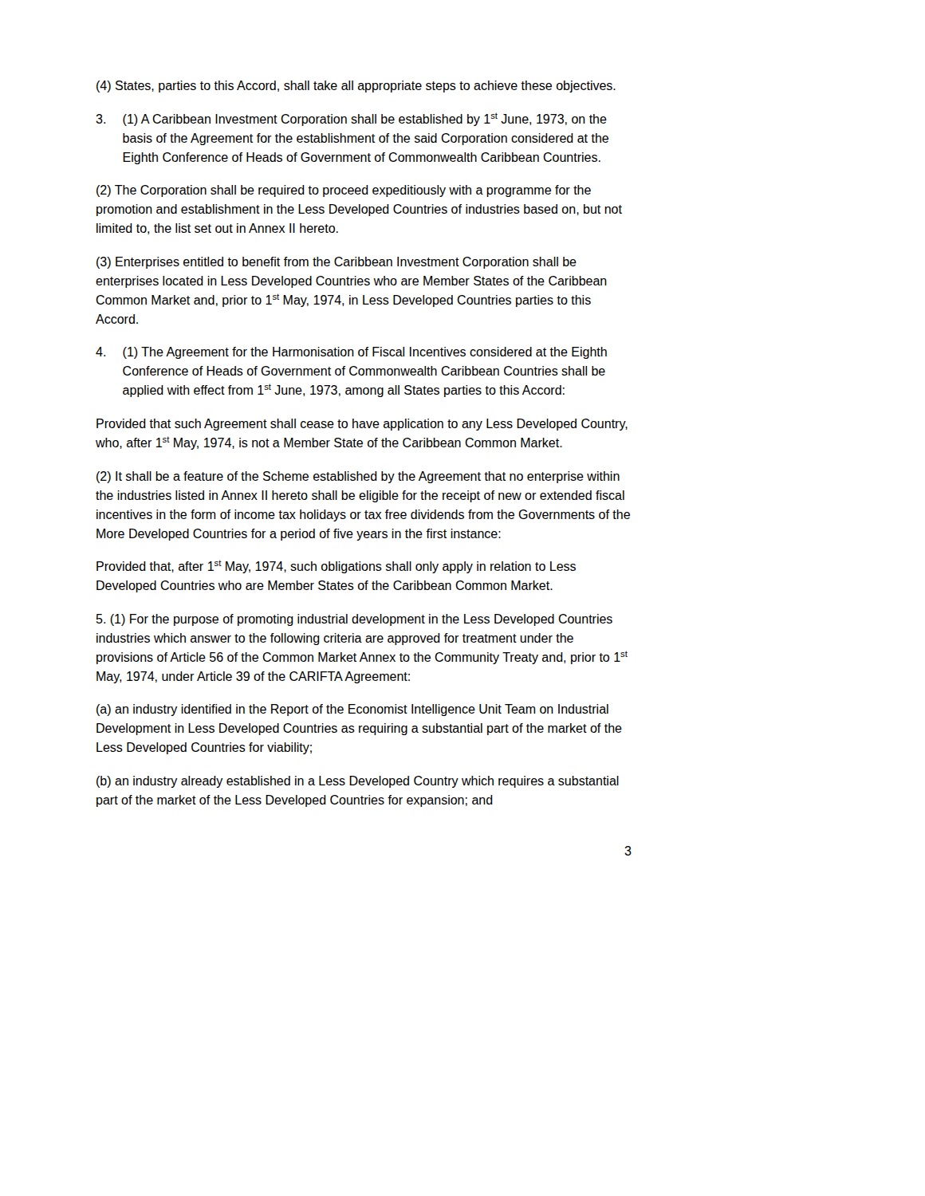(4) States, parties to this Accord, shall take all appropriate steps to achieve these objectives.
3.
(1) A Caribbean Investment Corporation shall be established by 1st June, 1973, on the basis of the Agreement for the establishment of the said Corporation considered at the Eighth Conference of Heads of Government of Commonwealth Caribbean Countries.
(2) The Corporation shall be required to proceed expeditiously with a programme for the promotion and establishment in the Less Developed Countries of industries based on, but not limited to, the list set out in Annex II hereto.
(3) Enterprises entitled to benefit from the Caribbean Investment Corporation shall be enterprises located in Less Developed Countries who are Member States of the Caribbean Common Market and, prior to 1st May, 1974, in Less Developed Countries parties to this Accord.
4.
(1) The Agreement for the Harmonisation of Fiscal Incentives considered at the Eighth Conference of Heads of Government of Commonwealth Caribbean Countries shall be applied with effect from 1st June, 1973, among all States parties to this Accord:
Provided that such Agreement shall cease to have application to any Less Developed Country, who, after 1st May, 1974, is not a Member State of the Caribbean Common Market.
(2) It shall be a feature of the Scheme established by the Agreement that no enterprise within the industries listed in Annex II hereto shall be eligible for the receipt of new or extended fiscal incentives in the form of income tax holidays or tax free dividends from the Governments of the More Developed Countries for a period of five years in the first instance:
Provided that, after 1st May, 1974, such obligations shall only apply in relation to Less Developed Countries who are Member States of the Caribbean Common Market.
5. (1) For the purpose of promoting industrial development in the Less Developed Countries industries which answer to the following criteria are approved for treatment under the provisions of Article 56 of the Common Market Annex to the Community Treaty and, prior to 1st May, 1974, under Article 39 of the CARIFTA Agreement:
(a) an industry identified in the Report of the Economist Intelligence Unit Team on Industrial Development in Less Developed Countries as requiring a substantial part of the market of the Less Developed Countries for viability;
(b) an industry already established in a Less Developed Country which requires a substantial part of the market of the Less Developed Countries for expansion; and
3